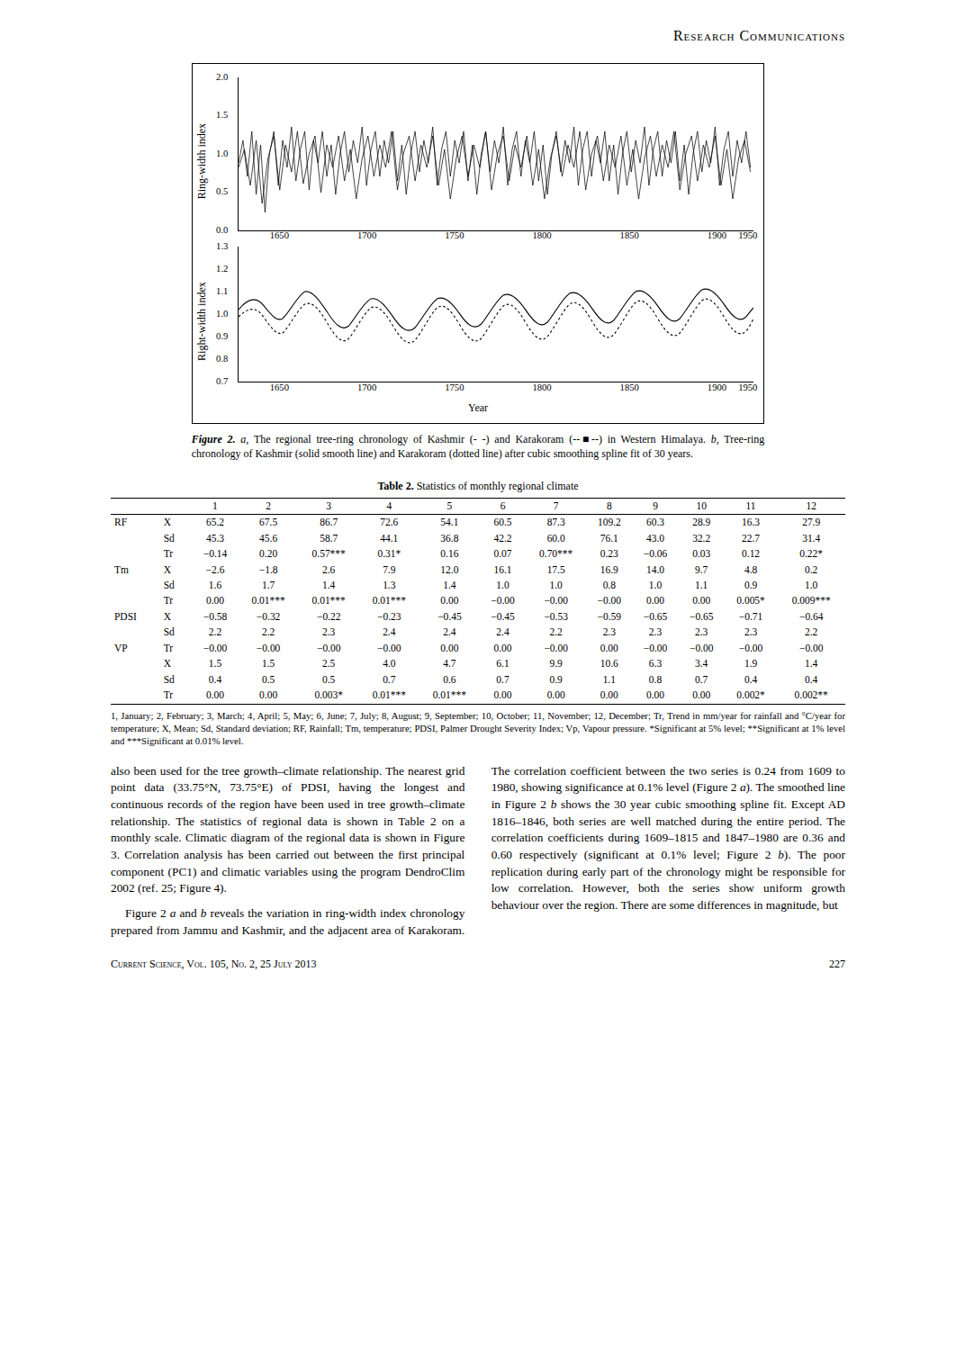Research Communications
Ring-width index 2.0 1.5 1.0 0.5 0.0
1650 1700 1750 1800 1850 1900 1950
Right-width index 1.3 1.2 1.1 1.0 0.9 0.8 0.7
1650 1700 1750 1800 1850 1900 1950
Year
Figure 2. a, The regional tree-ring chronology of Kashmir (- -) and Karakoram (--■--) in Western Himalaya. b, Tree-ring chronology of Kashmir (solid smooth line) and Karakoram (dotted line) after cubic smoothing spline fit of 30 years.
Table 2. Statistics of monthly regional climate
| | | 1 | 2 | 3 | 4 | 5 | 6 | 7 | 8 | 9 | 10 | 11 | 12 |
| --- | --- | --- | --- | --- | --- | --- | --- | --- | --- | --- | --- | --- | --- |
| RF | X | 65.2 | 67.5 | 86.7 | 72.6 | 54.1 | 60.5 | 87.3 | 109.2 | 60.3 | 28.9 | 16.3 | 27.9 |
| | Sd | 45.3 | 45.6 | 58.7 | 44.1 | 36.8 | 42.2 | 60.0 | 76.1 | 43.0 | 32.2 | 22.7 | 31.4 |
| | Tr | −0.14 | 0.20 | 0.57*** | 0.31* | 0.16 | 0.07 | 0.70*** | 0.23 | −0.06 | 0.03 | 0.12 | 0.22* |
| Tm | X | −2.6 | −1.8 | 2.6 | 7.9 | 12.0 | 16.1 | 17.5 | 16.9 | 14.0 | 9.7 | 4.8 | 0.2 |
| | Sd | 1.6 | 1.7 | 1.4 | 1.3 | 1.4 | 1.0 | 1.0 | 0.8 | 1.0 | 1.1 | 0.9 | 1.0 |
| | Tr | 0.00 | 0.01*** | 0.01*** | 0.01*** | 0.00 | −0.00 | −0.00 | −0.00 | 0.00 | 0.00 | 0.005* | 0.009*** |
| PDSI | X | −0.58 | −0.32 | −0.22 | −0.23 | −0.45 | −0.45 | −0.53 | −0.59 | −0.65 | −0.65 | −0.71 | −0.64 |
| | Sd | 2.2 | 2.2 | 2.3 | 2.4 | 2.4 | 2.4 | 2.2 | 2.3 | 2.3 | 2.3 | 2.3 | 2.2 |
| VP | Tr | −0.00 | −0.00 | −0.00 | −0.00 | 0.00 | 0.00 | −0.00 | 0.00 | −0.00 | −0.00 | −0.00 | −0.00 |
| | X | 1.5 | 1.5 | 2.5 | 4.0 | 4.7 | 6.1 | 9.9 | 10.6 | 6.3 | 3.4 | 1.9 | 1.4 |
| | Sd | 0.4 | 0.5 | 0.5 | 0.7 | 0.6 | 0.7 | 0.9 | 1.1 | 0.8 | 0.7 | 0.4 | 0.4 |
| | Tr | 0.00 | 0.00 | 0.003* | 0.01*** | 0.01*** | 0.00 | 0.00 | 0.00 | 0.00 | 0.00 | 0.002* | 0.002** |
1, January; 2, February; 3, March; 4, April; 5, May; 6, June; 7, July; 8, August; 9, September; 10, October; 11, November; 12, December; Tr, Trend in mm/year for rainfall and °C/year for temperature; X, Mean; Sd, Standard deviation; RF, Rainfall; Tm, temperature; PDSI, Palmer Drought Severity Index; Vp, Vapour pressure. *Significant at 5% level; **Significant at 1% level and ***Significant at 0.01% level.
also been used for the tree growth–climate relationship. The nearest grid point data (33.75°N, 73.75°E) of PDSI, having the longest and continuous records of the region have been used in tree growth–climate relationship. The statistics of regional data is shown in Table 2 on a monthly scale. Climatic diagram of the regional data is shown in Figure 3. Correlation analysis has been carried out between the first principal component (PC1) and climatic variables using the program DendroClim 2002 (ref. 25; Figure 4).
Figure 2 a and b reveals the variation in ring-width index chronology prepared from Jammu and Kashmir, and the adjacent area of Karakoram. The correlation coefficient between the two series is 0.24 from 1609 to 1980, showing significance at 0.1% level (Figure 2 a). The smoothed line in Figure 2 b shows the 30 year cubic smoothing spline fit. Except AD 1816–1846, both series are well matched during the entire period. The correlation coefficients during 1609–1815 and 1847–1980 are 0.36 and 0.60 respectively (significant at 0.1% level; Figure 2 b). The poor replication during early part of the chronology might be responsible for low correlation. However, both the series show uniform growth behaviour over the region. There are some differences in magnitude, but
Current Science, Vol. 105, No. 2, 25 July 2013 227